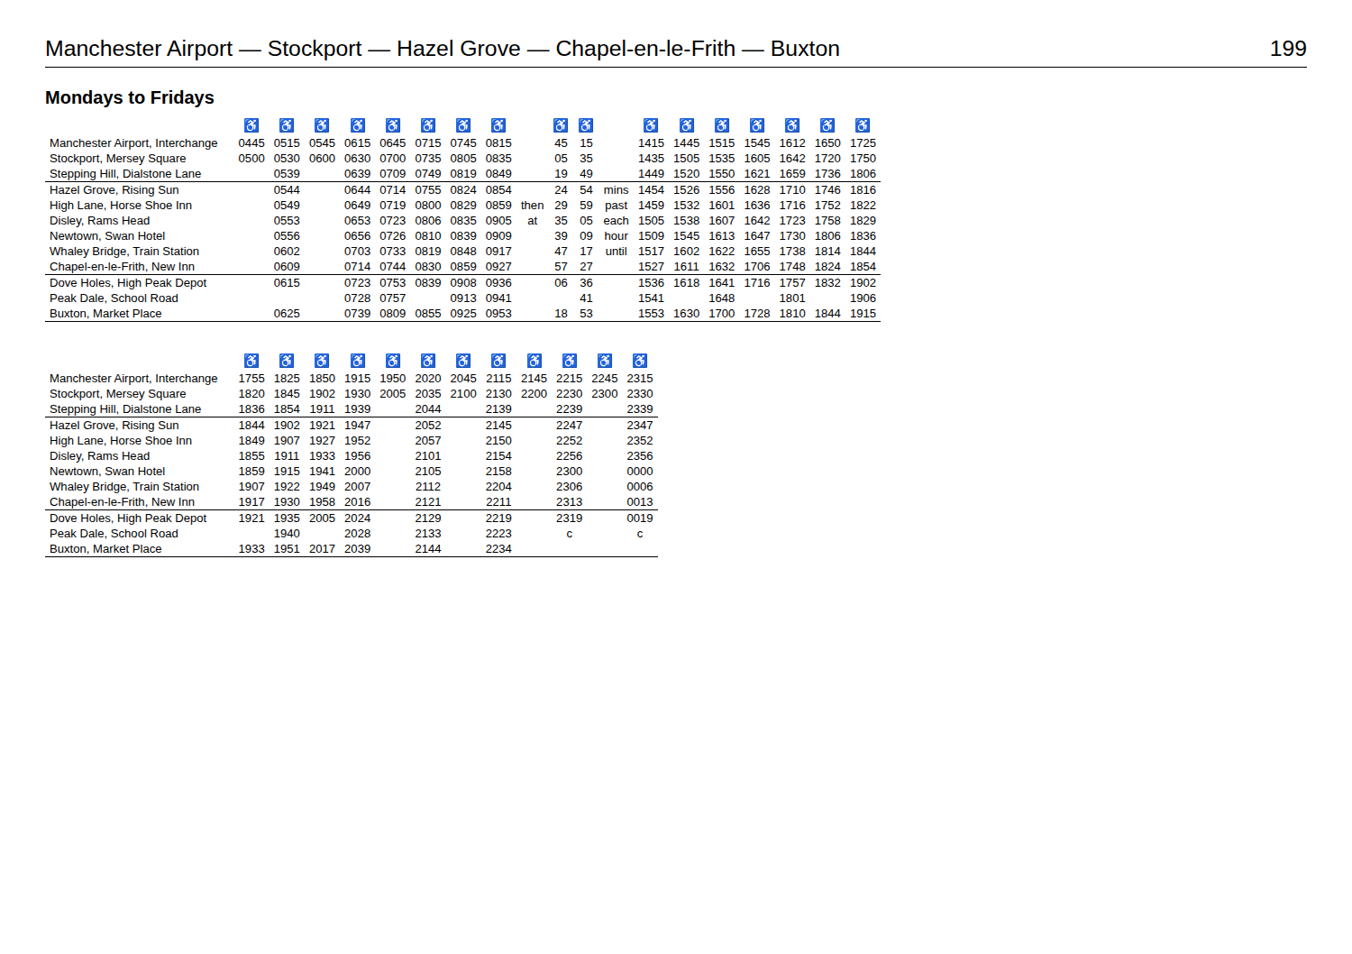Manchester Airport — Stockport — Hazel Grove — Chapel-en-le-Frith — Buxton 199
Mondays to Fridays
| | ♿ | ♿ | ♿ | ♿ | ♿ | ♿ | ♿ | ♿ | | ♿ | ♿ | | ♿ | ♿ | ♿ | ♿ | ♿ | ♿ | ♿ |
| --- | --- | --- | --- | --- | --- | --- | --- | --- | --- | --- | --- | --- | --- | --- | --- | --- | --- | --- | --- |
| Manchester Airport, Interchange | 0445 | 0515 | 0545 | 0615 | 0645 | 0715 | 0745 | 0815 | | 45 | 15 | | 1415 | 1445 | 1515 | 1545 | 1612 | 1650 | 1725 |
| Stockport, Mersey Square | 0500 | 0530 | 0600 | 0630 | 0700 | 0735 | 0805 | 0835 | | 05 | 35 | | 1435 | 1505 | 1535 | 1605 | 1642 | 1720 | 1750 |
| Stepping Hill, Dialstone Lane | | 0539 | | 0639 | 0709 | 0749 | 0819 | 0849 | | 19 | 49 | | 1449 | 1520 | 1550 | 1621 | 1659 | 1736 | 1806 |
| Hazel Grove, Rising Sun | | 0544 | | 0644 | 0714 | 0755 | 0824 | 0854 | | 24 | 54 | mins | 1454 | 1526 | 1556 | 1628 | 1710 | 1746 | 1816 |
| High Lane, Horse Shoe Inn | | 0549 | | 0649 | 0719 | 0800 | 0829 | 0859 | then | 29 | 59 | past | 1459 | 1532 | 1601 | 1636 | 1716 | 1752 | 1822 |
| Disley, Rams Head | | 0553 | | 0653 | 0723 | 0806 | 0835 | 0905 | at | 35 | 05 | each | 1505 | 1538 | 1607 | 1642 | 1723 | 1758 | 1829 |
| Newtown, Swan Hotel | | 0556 | | 0656 | 0726 | 0810 | 0839 | 0909 | | 39 | 09 | hour | 1509 | 1545 | 1613 | 1647 | 1730 | 1806 | 1836 |
| Whaley Bridge, Train Station | | 0602 | | 0703 | 0733 | 0819 | 0848 | 0917 | | 47 | 17 | until | 1517 | 1602 | 1622 | 1655 | 1738 | 1814 | 1844 |
| Chapel-en-le-Frith, New Inn | | 0609 | | 0714 | 0744 | 0830 | 0859 | 0927 | | 57 | 27 | | 1527 | 1611 | 1632 | 1706 | 1748 | 1824 | 1854 |
| Dove Holes, High Peak Depot | | 0615 | | 0723 | 0753 | 0839 | 0908 | 0936 | | 06 | 36 | | 1536 | 1618 | 1641 | 1716 | 1757 | 1832 | 1902 |
| Peak Dale, School Road | | | | 0728 | 0757 | | 0913 | 0941 | | | 41 | | 1541 | | 1648 | | 1801 | | 1906 |
| Buxton, Market Place | | 0625 | | 0739 | 0809 | 0855 | 0925 | 0953 | | 18 | 53 | | 1553 | 1630 | 1700 | 1728 | 1810 | 1844 | 1915 |
| | ♿ | ♿ | ♿ | ♿ | ♿ | ♿ | ♿ | ♿ | ♿ | ♿ | ♿ | ♿ |
| --- | --- | --- | --- | --- | --- | --- | --- | --- | --- | --- | --- | --- |
| Manchester Airport, Interchange | 1755 | 1825 | 1850 | 1915 | 1950 | 2020 | 2045 | 2115 | 2145 | 2215 | 2245 | 2315 |
| Stockport, Mersey Square | 1820 | 1845 | 1902 | 1930 | 2005 | 2035 | 2100 | 2130 | 2200 | 2230 | 2300 | 2330 |
| Stepping Hill, Dialstone Lane | 1836 | 1854 | 1911 | 1939 | | 2044 | | 2139 | | 2239 | | 2339 |
| Hazel Grove, Rising Sun | 1844 | 1902 | 1921 | 1947 | | 2052 | | 2145 | | 2247 | | 2347 |
| High Lane, Horse Shoe Inn | 1849 | 1907 | 1927 | 1952 | | 2057 | | 2150 | | 2252 | | 2352 |
| Disley, Rams Head | 1855 | 1911 | 1933 | 1956 | | 2101 | | 2154 | | 2256 | | 2356 |
| Newtown, Swan Hotel | 1859 | 1915 | 1941 | 2000 | | 2105 | | 2158 | | 2300 | | 0000 |
| Whaley Bridge, Train Station | 1907 | 1922 | 1949 | 2007 | | 2112 | | 2204 | | 2306 | | 0006 |
| Chapel-en-le-Frith, New Inn | 1917 | 1930 | 1958 | 2016 | | 2121 | | 2211 | | 2313 | | 0013 |
| Dove Holes, High Peak Depot | 1921 | 1935 | 2005 | 2024 | | 2129 | | 2219 | | 2319 | | 0019 |
| Peak Dale, School Road | | 1940 | | 2028 | | 2133 | | 2223 | | c | | c |
| Buxton, Market Place | 1933 | 1951 | 2017 | 2039 | | 2144 | | 2234 | | | | |